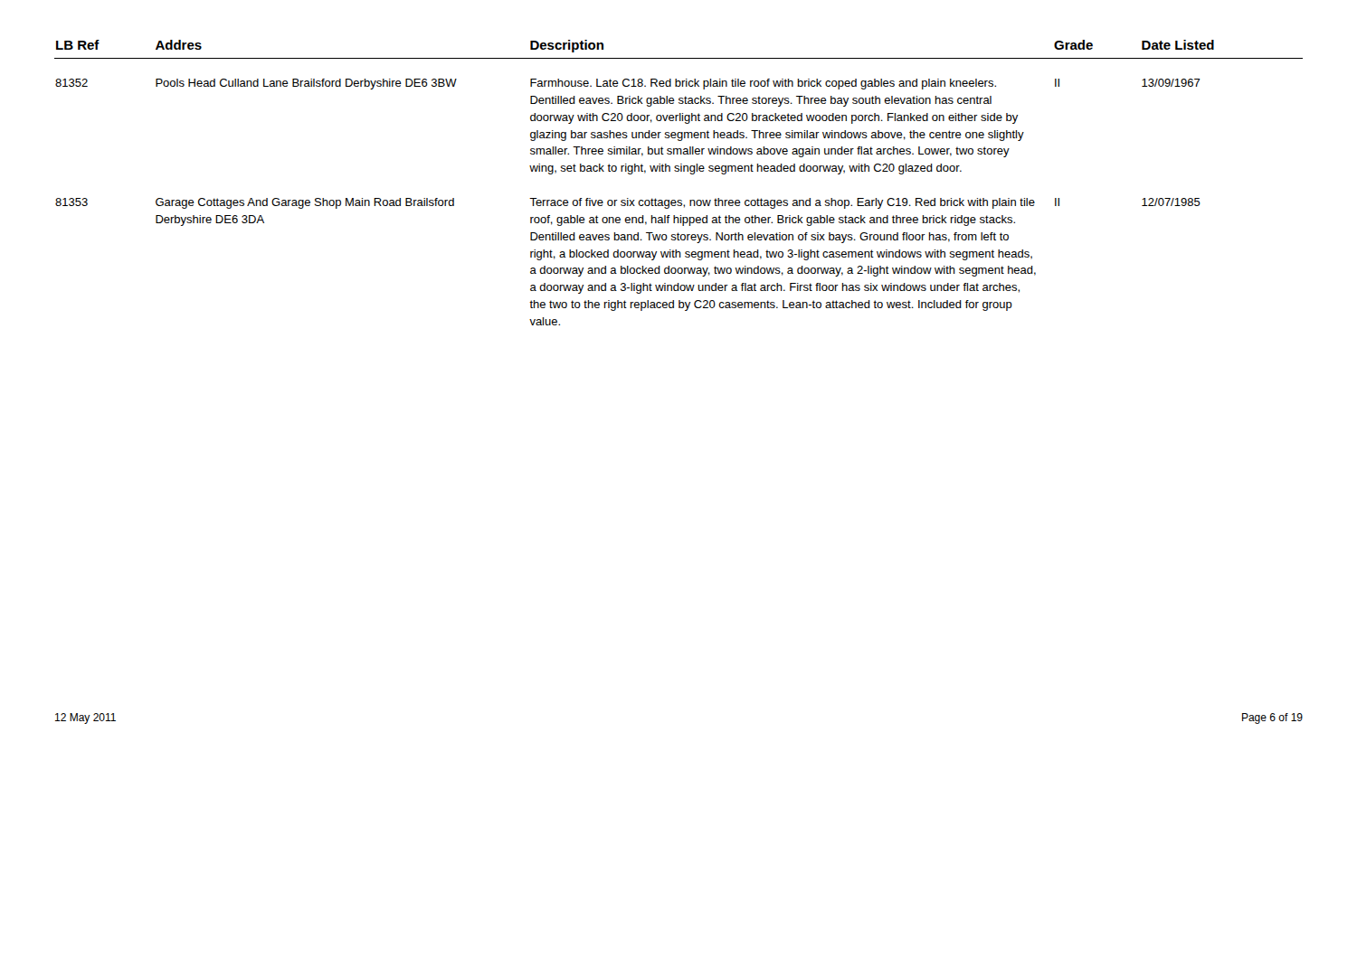| LB Ref | Addres | Description | Grade | Date Listed |
| --- | --- | --- | --- | --- |
| 81352 | Pools Head Culland Lane Brailsford Derbyshire DE6 3BW | Farmhouse. Late C18. Red brick plain tile roof with brick coped gables and plain kneelers. Dentilled eaves. Brick gable stacks. Three storeys. Three bay south elevation has central doorway with C20 door, overlight and C20 bracketed wooden porch. Flanked on either side by glazing bar sashes under segment heads. Three similar windows above, the centre one slightly smaller. Three similar, but smaller windows above again under flat arches. Lower, two storey wing, set back to right, with single segment headed doorway, with C20 glazed door. | II | 13/09/1967 |
| 81353 | Garage Cottages And Garage Shop Main Road Brailsford Derbyshire DE6 3DA | Terrace of five or six cottages, now three cottages and a shop. Early C19. Red brick with plain tile roof, gable at one end, half hipped at the other. Brick gable stack and three brick ridge stacks. Dentilled eaves band. Two storeys. North elevation of six bays. Ground floor has, from left to right, a blocked doorway with segment head, two 3-light casement windows with segment heads, a doorway and a blocked doorway, two windows, a doorway, a 2-light window with segment head, a doorway and a 3-light window under a flat arch. First floor has six windows under flat arches, the two to the right replaced by C20 casements. Lean-to attached to west. Included for group value. | II | 12/07/1985 |
12 May 2011 Page 6 of 19